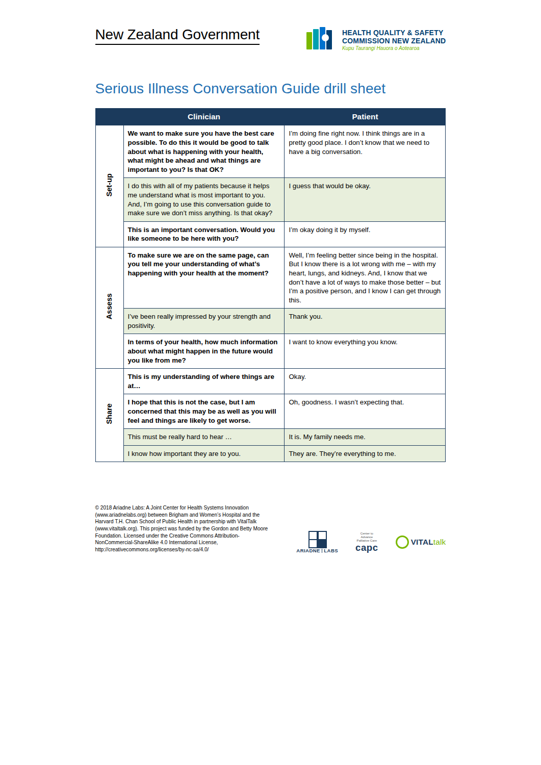New Zealand Government
HEALTH QUALITY & SAFETY
COMMISSION NEW ZEALAND
Kupu Taurangi Hauora o Aotearoa
Serious Illness Conversation Guide drill sheet
| | Clinician | Patient |
| --- | --- | --- |
| Set-up | We want to make sure you have the best care possible. To do this it would be good to talk about what is happening with your health, what might be ahead and what things are important to you? Is that OK? | I’m doing fine right now. I think things are in a pretty good place. I don’t know that we need to have a big conversation. |
| I do this with all of my patients because it helps me understand what is most important to you. And, I’m going to use this conversation guide to make sure we don’t miss anything. Is that okay? | I guess that would be okay. |
| This is an important conversation. Would you like someone to be here with you? | I’m okay doing it by myself. |
| Assess | To make sure we are on the same page, can you tell me your understanding of what’s happening with your health at the moment? | Well, I’m feeling better since being in the hospital. But I know there is a lot wrong with me – with my heart, lungs, and kidneys. And, I know that we don’t have a lot of ways to make those better – but I’m a positive person, and I know I can get through this. |
| I’ve been really impressed by your strength and positivity. | Thank you. |
| In terms of your health, how much information about what might happen in the future would you like from me? | I want to know everything you know. |
| Share | This is my understanding of where things are at… | Okay. |
| I hope that this is not the case, but I am concerned that this may be as well as you will feel and things are likely to get worse. | Oh, goodness. I wasn’t expecting that. |
| This must be really hard to hear … | It is. My family needs me. |
| I know how important they are to you. | They are. They’re everything to me. |
© 2018 Ariadne Labs: A Joint Center for Health Systems Innovation (www.ariadnelabs.org) between Brigham and Women’s Hospital and the Harvard T.H. Chan School of Public Health in partnership with VitalTalk (www.vitaltalk.org). This project was funded by the Gordon and Betty Moore Foundation. Licensed under the Creative Commons Attribution-NonCommercial-ShareAlike 4.0 International License, http://creativecommons.org/licenses/by-nc-sa/4.0/
ARIADNE LABS
Center to
Advance
Palliative Care
capc
VITAL talk